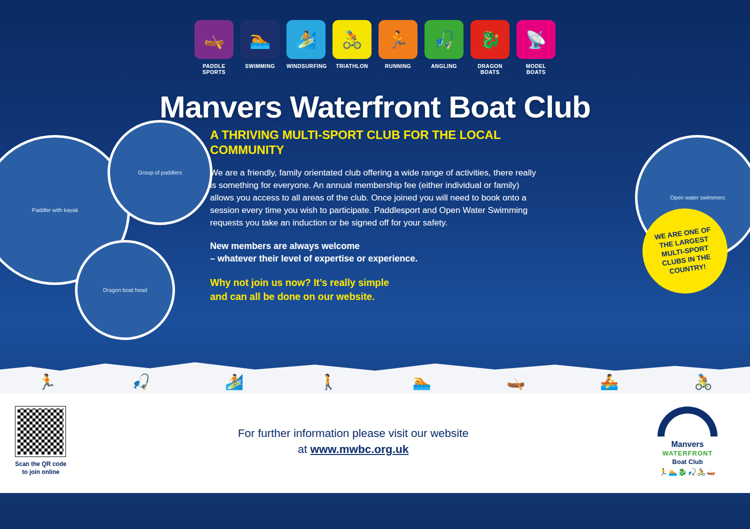🛶
Paddle Sports
🏊
Swimming
🏄
Windsurfing
🚴
Triathlon
🏃
Running
🎣
Angling
🐉
Dragon Boats
📡
Model Boats
Manvers Waterfront Boat Club
Paddler with kayak
Group of paddlers
Dragon boat head
Open water swimmers
A thriving multi-sport club for the local community
We are a friendly, family orientated club offering a wide range of activities, there really is something for everyone. An annual membership fee (either individual or family) allows you access to all areas of the club. Once joined you will need to book onto a session every time you wish to participate. Paddlesport and Open Water Swimming requests you take an induction or be signed off for your safety.
New members are always welcome
– whatever their level of expertise or experience.
Why not join us now? It’s really simple
and can all be done on our website.
We are one of the largest multi-sport clubs in the country!
🏃🎣🏄🚶🏊🛶🚣🚴
Scan the QR code
to join online
For further information please visit our website
at www.mwbc.org.uk
Manvers
WATERFRONT
Boat Club
🏃🏊🐉🎣🚴🛶